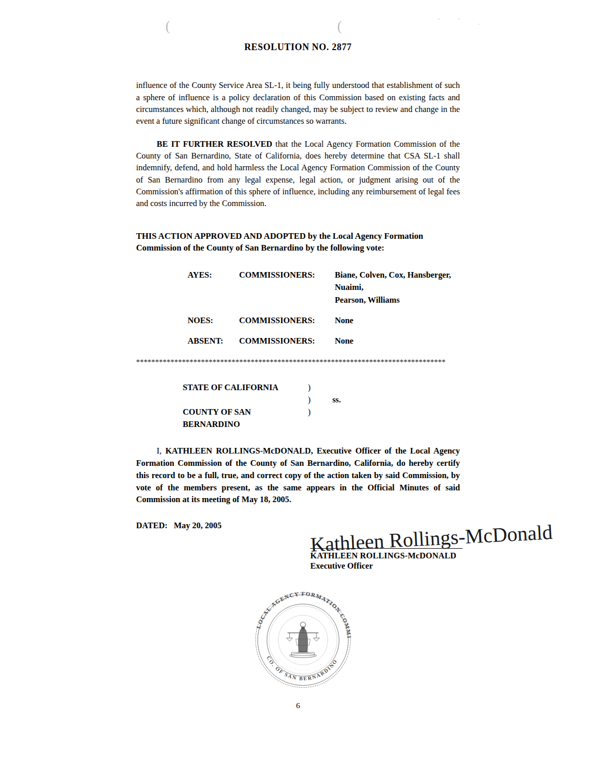(
(
·
·
·
RESOLUTION NO. 2877
influence of the County Service Area SL-1, it being fully understood that establishment of such a sphere of influence is a policy declaration of this Commission based on existing facts and circumstances which, although not readily changed, may be subject to review and change in the event a future significant change of circumstances so warrants.
BE IT FURTHER RESOLVED that the Local Agency Formation Commission of the County of San Bernardino, State of California, does hereby determine that CSA SL-1 shall indemnify, defend, and hold harmless the Local Agency Formation Commission of the County of San Bernardino from any legal expense, legal action, or judgment arising out of the Commission's affirmation of this sphere of influence, including any reimbursement of legal fees and costs incurred by the Commission.
THIS ACTION APPROVED AND ADOPTED by the Local Agency Formation
Commission of the County of San Bernardino by the following vote:
AYES:
COMMISSIONERS:
Biane, Colven, Cox, Hansberger, Nuaimi,Pearson, Williams
NOES:
COMMISSIONERS:
None
ABSENT:
COMMISSIONERS:
None
*********************************************************************************
STATE OF CALIFORNIA
)
)
ss.
COUNTY OF SAN BERNARDINO
)
I, KATHLEEN ROLLINGS-McDONALD, Executive Officer of the Local Agency Formation Commission of the County of San Bernardino, California, do hereby certify this record to be a full, true, and correct copy of the action taken by said Commission, by vote of the members present, as the same appears in the Official Minutes of said Commission at its meeting of May 18, 2005.
DATED: May 20, 2005
Kathleen Rollings-McDonald
KATHLEEN ROLLINGS-McDONALD
Executive Officer
LOCAL AGENCY FORMATION COMMISSION CO. OF SAN BERNARDINO · · · · · · · · · · · · · · · · · · · · · · · · · · · · · · · · · · · · · · · · · · · ·
6